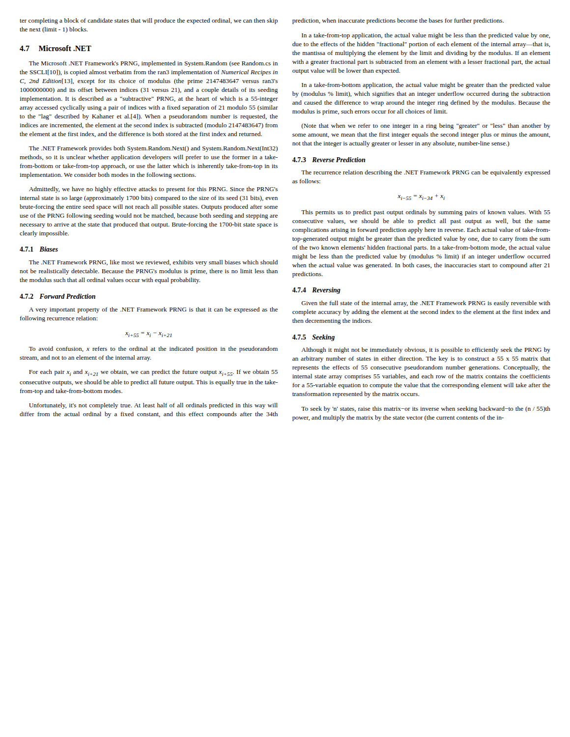ter completing a block of candidate states that will produce the expected ordinal, we can then skip the next (limit - 1) blocks.
4.7 Microsoft .NET
The Microsoft .NET Framework's PRNG, implemented in System.Random (see Random.cs in the SSCLI[10]), is copied almost verbatim from the ran3 implementation of Numerical Recipes in C, 2nd Edition[13], except for its choice of modulus (the prime 2147483647 versus ran3's 1000000000) and its offset between indices (31 versus 21), and a couple details of its seeding implementation. It is described as a "subtractive" PRNG, at the heart of which is a 55-integer array accessed cyclically using a pair of indices with a fixed separation of 21 modulo 55 (similar to the "lag" described by Kahaner et al.[4]). When a pseudorandom number is requested, the indices are incremented, the element at the second index is subtracted (modulo 2147483647) from the element at the first index, and the difference is both stored at the first index and returned.
The .NET Framework provides both System.Random.Next() and System.Random.Next(Int32) methods, so it is unclear whether application developers will prefer to use the former in a take-from-bottom or take-from-top approach, or use the latter which is inherently take-from-top in its implementation. We consider both modes in the following sections.
Admittedly, we have no highly effective attacks to present for this PRNG. Since the PRNG's internal state is so large (approximately 1700 bits) compared to the size of its seed (31 bits), even brute-forcing the entire seed space will not reach all possible states. Outputs produced after some use of the PRNG following seeding would not be matched, because both seeding and stepping are necessary to arrive at the state that produced that output. Brute-forcing the 1700-bit state space is clearly impossible.
4.7.1 Biases
The .NET Framework PRNG, like most we reviewed, exhibits very small biases which should not be realistically detectable. Because the PRNG's modulus is prime, there is no limit less than the modulus such that all ordinal values occur with equal probability.
4.7.2 Forward Prediction
A very important property of the .NET Framework PRNG is that it can be expressed as the following recurrence relation:
xi+55 = xi − xi+21
To avoid confusion, x refers to the ordinal at the indicated position in the pseudorandom stream, and not to an element of the internal array.
For each pair xi and xi+21 we obtain, we can predict the future output xi+55. If we obtain 55 consecutive outputs, we should be able to predict all future output. This is equally true in the take-from-top and take-from-bottom modes.
Unfortunately, it's not completely true. At least half of all ordinals predicted in this way will differ from the actual ordinal by a fixed constant, and this effect compounds after the 34th prediction, when inaccurate predictions become the bases for further predictions.
In a take-from-top application, the actual value might be less than the predicted value by one, due to the effects of the hidden "fractional" portion of each element of the internal array—that is, the mantissa of multiplying the element by the limit and dividing by the modulus. If an element with a greater fractional part is subtracted from an element with a lesser fractional part, the actual output value will be lower than expected.
In a take-from-bottom application, the actual value might be greater than the predicted value by (modulus % limit), which signifies that an integer underflow occurred during the subtraction and caused the difference to wrap around the integer ring defined by the modulus. Because the modulus is prime, such errors occur for all choices of limit.
(Note that when we refer to one integer in a ring being "greater" or "less" than another by some amount, we mean that the first integer equals the second integer plus or minus the amount, not that the integer is actually greater or lesser in any absolute, number-line sense.)
4.7.3 Reverse Prediction
The recurrence relation describing the .NET Framework PRNG can be equivalently expressed as follows:
xi−55 = xi−34 + xi
This permits us to predict past output ordinals by summing pairs of known values. With 55 consecutive values, we should be able to predict all past output as well, but the same complications arising in forward prediction apply here in reverse. Each actual value of take-from-top-generated output might be greater than the predicted value by one, due to carry from the sum of the two known elements' hidden fractional parts. In a take-from-bottom mode, the actual value might be less than the predicted value by (modulus % limit) if an integer underflow occurred when the actual value was generated. In both cases, the inaccuracies start to compound after 21 predictions.
4.7.4 Reversing
Given the full state of the internal array, the .NET Framework PRNG is easily reversible with complete accuracy by adding the element at the second index to the element at the first index and then decrementing the indices.
4.7.5 Seeking
Although it might not be immediately obvious, it is possible to efficiently seek the PRNG by an arbitrary number of states in either direction. The key is to construct a 55 x 55 matrix that represents the effects of 55 consecutive pseudorandom number generations. Conceptually, the internal state array comprises 55 variables, and each row of the matrix contains the coefficients for a 55-variable equation to compute the value that the corresponding element will take after the transformation represented by the matrix occurs.
To seek by 'n' states, raise this matrix−or its inverse when seeking backward−to the (n / 55)th power, and multiply the matrix by the state vector (the current contents of the in-